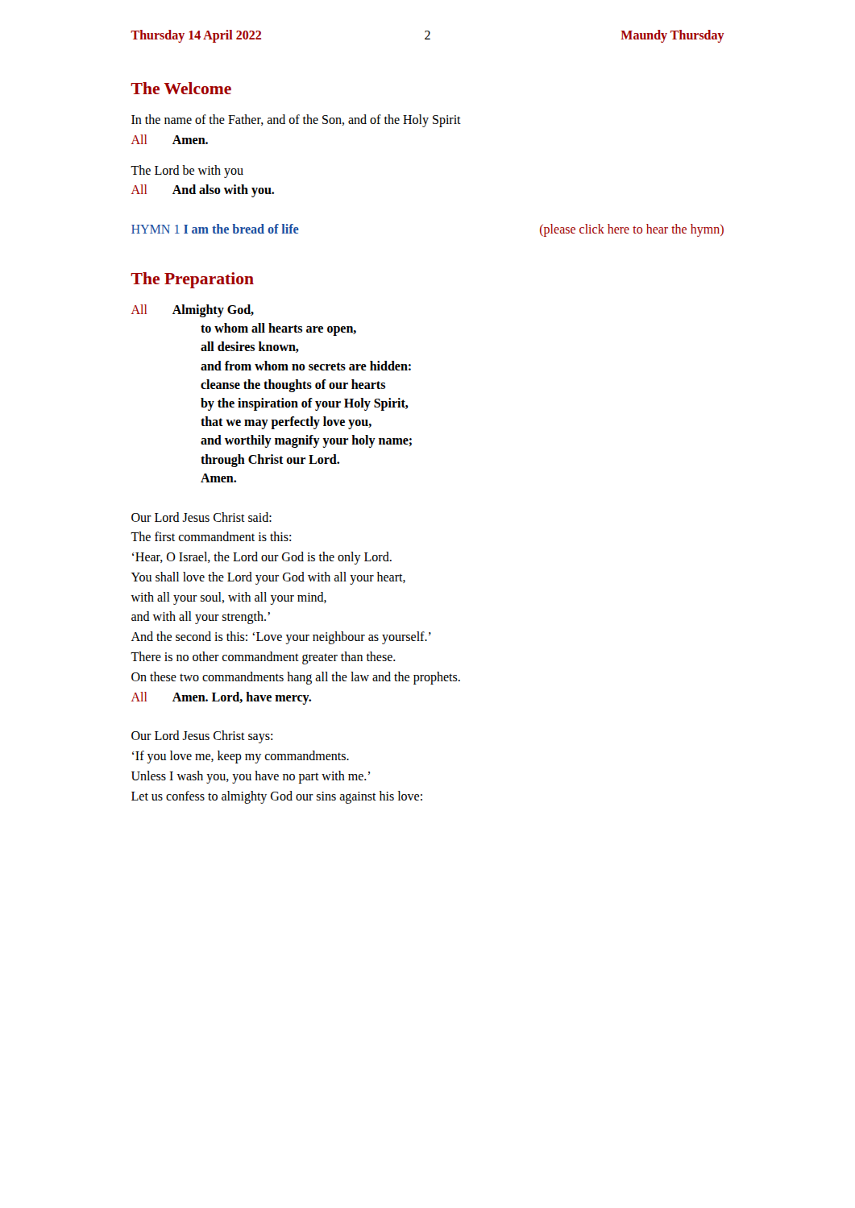Thursday 14 April 2022
2
Maundy Thursday
The Welcome
In the name of the Father, and of the Son, and of the Holy Spirit
All Amen.
The Lord be with you
All And also with you.
HYMN 1 I am the bread of life
(please click here to hear the hymn)
The Preparation
All Almighty God, to whom all hearts are open, all desires known, and from whom no secrets are hidden: cleanse the thoughts of our hearts by the inspiration of your Holy Spirit, that we may perfectly love you, and worthily magnify your holy name; through Christ our Lord. Amen.
Our Lord Jesus Christ said:
The first commandment is this:
‘Hear, O Israel, the Lord our God is the only Lord.
You shall love the Lord your God with all your heart,
with all your soul, with all your mind,
and with all your strength.’
And the second is this: ‘Love your neighbour as yourself.’
There is no other commandment greater than these.
On these two commandments hang all the law and the prophets.
All Amen. Lord, have mercy.
Our Lord Jesus Christ says:
‘If you love me, keep my commandments.
Unless I wash you, you have no part with me.’
Let us confess to almighty God our sins against his love: